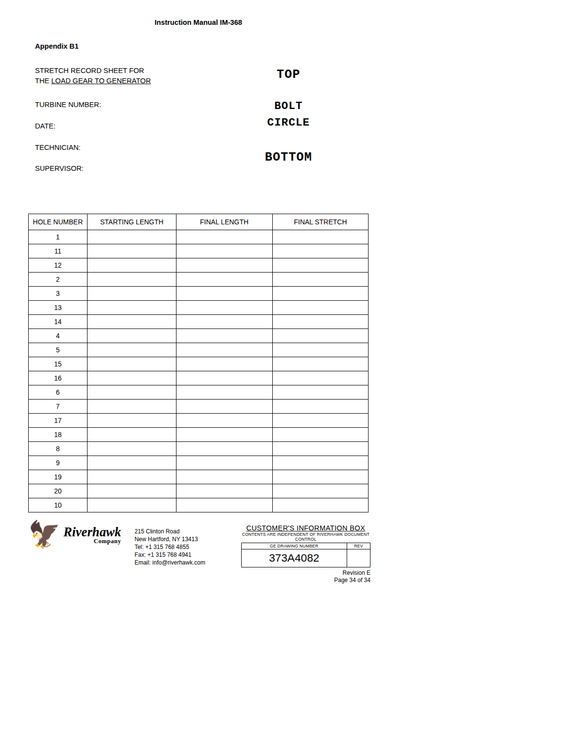Instruction Manual IM-368
Appendix B1
STRETCH RECORD SHEET FOR
THE LOAD GEAR TO GENERATOR
TURBINE NUMBER:
DATE:
TECHNICIAN:
SUPERVISOR:
TOP
BOLT
CIRCLE
BOTTOM
| HOLE NUMBER | STARTING LENGTH | FINAL LENGTH | FINAL STRETCH |
| --- | --- | --- | --- |
| 1 | | | |
| 11 | | | |
| 12 | | | |
| 2 | | | |
| 3 | | | |
| 13 | | | |
| 14 | | | |
| 4 | | | |
| 5 | | | |
| 15 | | | |
| 16 | | | |
| 6 | | | |
| 7 | | | |
| 17 | | | |
| 18 | | | |
| 8 | | | |
| 9 | | | |
| 19 | | | |
| 20 | | | |
| 10 | | | |
🦅
RiverhawkCompany
215 Clinton Road
New Hartford, NY 13413
Tel: +1 315 768 4855
Fax: +1 315 768 4941
Email: info@riverhawk.com
CUSTOMER'S INFORMATION BOX
CONTENTS ARE INDEPENDENT OF RIVERHAWK DOCUMENT CONTROL
| GE DRAWING NUMBER | REV |
| --- | --- |
| 373A4082 | |
Revision E
Page 34 of 34